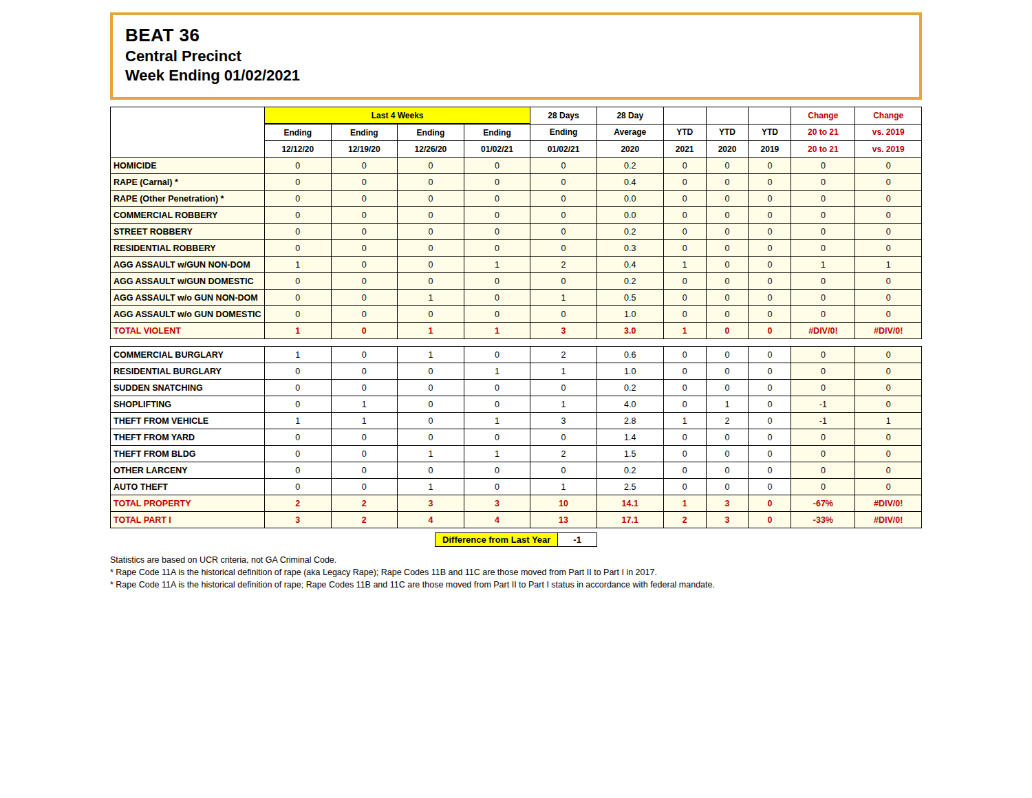BEAT 36
Central Precinct
Week Ending 01/02/2021
| | Last 4 Weeks | 28 Days | 28 Day | | | | Change | Change |
| --- | --- | --- | --- | --- | --- | --- | --- | --- |
| Ending | Ending | Ending | Ending | Ending | Average | YTD | YTD | YTD | 20 to 21 | vs. 2019 |
| 12/12/20 | 12/19/20 | 12/26/20 | 01/02/21 | 01/02/21 | 2020 | 2021 | 2020 | 2019 | 20 to 21 | vs. 2019 |
| HOMICIDE | 0 | 0 | 0 | 0 | 0 | 0.2 | 0 | 0 | 0 | 0 | 0 |
| RAPE (Carnal) * | 0 | 0 | 0 | 0 | 0 | 0.4 | 0 | 0 | 0 | 0 | 0 |
| RAPE (Other Penetration) * | 0 | 0 | 0 | 0 | 0 | 0.0 | 0 | 0 | 0 | 0 | 0 |
| COMMERCIAL ROBBERY | 0 | 0 | 0 | 0 | 0 | 0.0 | 0 | 0 | 0 | 0 | 0 |
| STREET ROBBERY | 0 | 0 | 0 | 0 | 0 | 0.2 | 0 | 0 | 0 | 0 | 0 |
| RESIDENTIAL ROBBERY | 0 | 0 | 0 | 0 | 0 | 0.3 | 0 | 0 | 0 | 0 | 0 |
| AGG ASSAULT w/GUN NON-DOM | 1 | 0 | 0 | 1 | 2 | 0.4 | 1 | 0 | 0 | 1 | 1 |
| AGG ASSAULT w/GUN DOMESTIC | 0 | 0 | 0 | 0 | 0 | 0.2 | 0 | 0 | 0 | 0 | 0 |
| AGG ASSAULT w/o GUN NON-DOM | 0 | 0 | 1 | 0 | 1 | 0.5 | 0 | 0 | 0 | 0 | 0 |
| AGG ASSAULT w/o GUN DOMESTIC | 0 | 0 | 0 | 0 | 0 | 1.0 | 0 | 0 | 0 | 0 | 0 |
| TOTAL VIOLENT | 1 | 0 | 1 | 1 | 3 | 3.0 | 1 | 0 | 0 | #DIV/0! | #DIV/0! |
| COMMERCIAL BURGLARY | 1 | 0 | 1 | 0 | 2 | 0.6 | 0 | 0 | 0 | 0 | 0 |
| RESIDENTIAL BURGLARY | 0 | 0 | 0 | 1 | 1 | 1.0 | 0 | 0 | 0 | 0 | 0 |
| SUDDEN SNATCHING | 0 | 0 | 0 | 0 | 0 | 0.2 | 0 | 0 | 0 | 0 | 0 |
| SHOPLIFTING | 0 | 1 | 0 | 0 | 1 | 4.0 | 0 | 1 | 0 | -1 | 0 |
| THEFT FROM VEHICLE | 1 | 1 | 0 | 1 | 3 | 2.8 | 1 | 2 | 0 | -1 | 1 |
| THEFT FROM YARD | 0 | 0 | 0 | 0 | 0 | 1.4 | 0 | 0 | 0 | 0 | 0 |
| THEFT FROM BLDG | 0 | 0 | 1 | 1 | 2 | 1.5 | 0 | 0 | 0 | 0 | 0 |
| OTHER LARCENY | 0 | 0 | 0 | 0 | 0 | 0.2 | 0 | 0 | 0 | 0 | 0 |
| AUTO THEFT | 0 | 0 | 1 | 0 | 1 | 2.5 | 0 | 0 | 0 | 0 | 0 |
| TOTAL PROPERTY | 2 | 2 | 3 | 3 | 10 | 14.1 | 1 | 3 | 0 | -67% | #DIV/0! |
| TOTAL PART I | 3 | 2 | 4 | 4 | 13 | 17.1 | 2 | 3 | 0 | -33% | #DIV/0! |
Difference from Last Year
-1
Statistics are based on UCR criteria, not GA Criminal Code.
* Rape Code 11A is the historical definition of rape (aka Legacy Rape); Rape Codes 11B and 11C are those moved from Part II to Part I in 2017.
* Rape Code 11A is the historical definition of rape; Rape Codes 11B and 11C are those moved from Part II to Part I status in accordance with federal mandate.